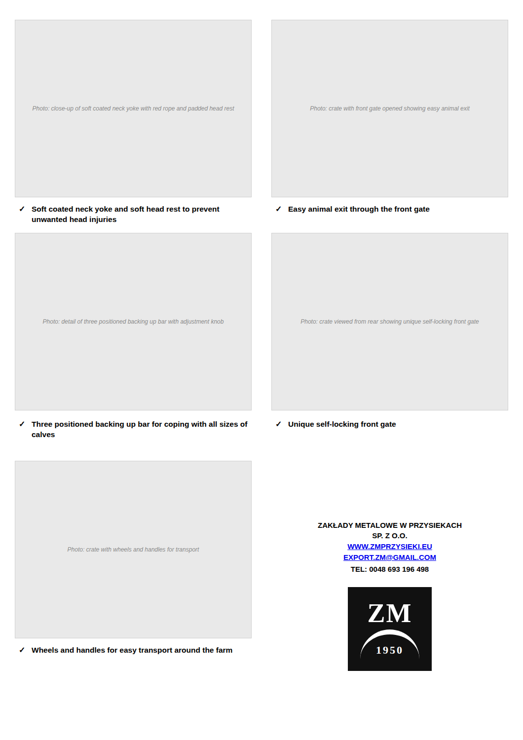Photo: close-up of soft coated neck yoke with red rope and padded head rest
Soft coated neck yoke and soft head rest to prevent unwanted head injuries
Photo: crate with front gate opened showing easy animal exit
Easy animal exit through the front gate
Photo: detail of three positioned backing up bar with adjustment knob
Three positioned backing up bar for coping with all sizes of calves
Photo: crate viewed from rear showing unique self-locking front gate
Unique self-locking front gate
Photo: crate with wheels and handles for transport
Wheels and handles for easy transport around the farm
ZAKŁADY METALOWE W PRZYSIEKACH
SP. Z O.O.
WWW.ZMPRZYSIEKI.EU
EXPORT.ZM@GMAIL.COM
TEL: 0048 693 196 498
ZM
1950